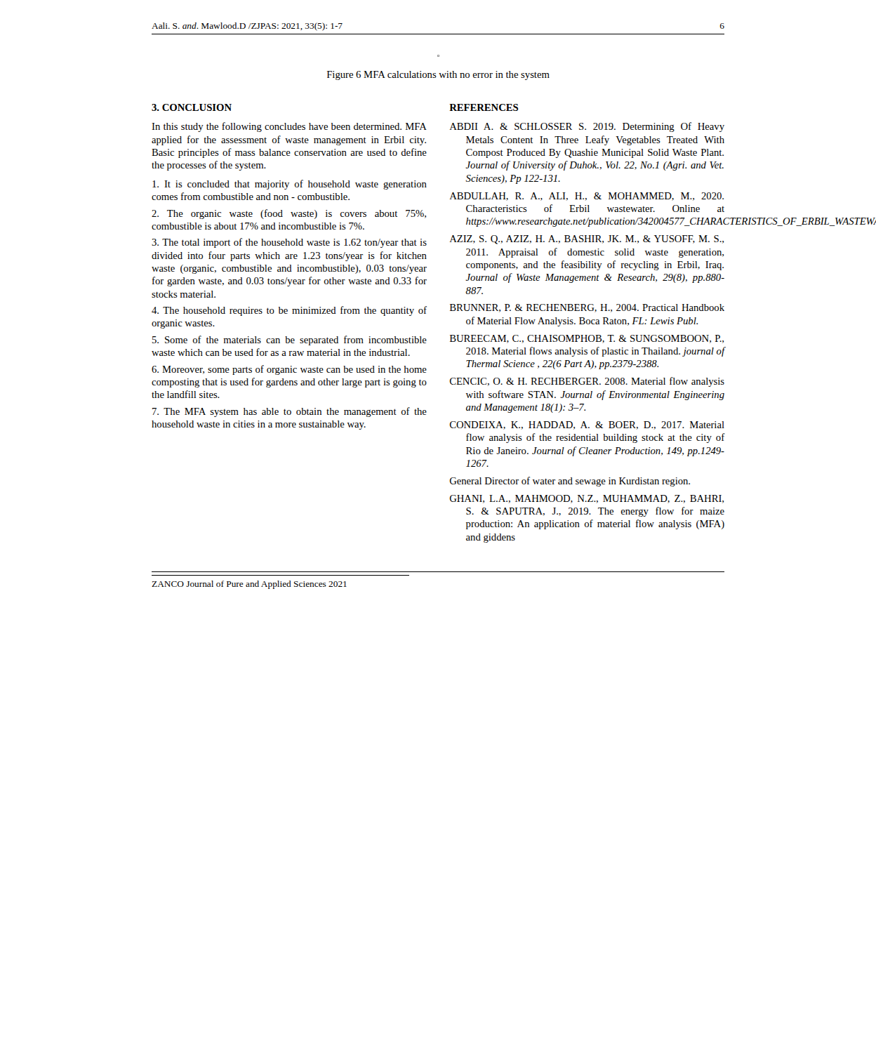Aali. S. and. Mawlood.D /ZJPAS: 2021, 33(5): 1-7 6
Figure 6 MFA calculations with no error in the system
3. CONCLUSION
In this study the following concludes have been determined. MFA applied for the assessment of waste management in Erbil city. Basic principles of mass balance conservation are used to define the processes of the system.
1. It is concluded that majority of household waste generation comes from combustible and non - combustible.
2. The organic waste (food waste) is covers about 75%, combustible is about 17% and incombustible is 7%.
3. The total import of the household waste is 1.62 ton/year that is divided into four parts which are 1.23 tons/year is for kitchen waste (organic, combustible and incombustible), 0.03 tons/year for garden waste, and 0.03 tons/year for other waste and 0.33 for stocks material.
4. The household requires to be minimized from the quantity of organic wastes.
5. Some of the materials can be separated from incombustible waste which can be used for as a raw material in the industrial.
6. Moreover, some parts of organic waste can be used in the home composting that is used for gardens and other large part is going to the landfill sites.
7. The MFA system has able to obtain the management of the household waste in cities in a more sustainable way.
REFERENCES
ABDII A. & SCHLOSSER S. 2019. Determining Of Heavy Metals Content In Three Leafy Vegetables Treated With Compost Produced By Quashie Municipal Solid Waste Plant. Journal of University of Duhok., Vol. 22, No.1 (Agri. and Vet. Sciences), Pp 122-131.
ABDULLAH, R. A., ALI, H., & MOHAMMED, M., 2020. Characteristics of Erbil wastewater. Online at https://www.researchgate.net/publication/342004577_CHARACTERISTICS_OF_ERBIL_WASTEWATER
AZIZ, S. Q., AZIZ, H. A., BASHIR, JK. M., & YUSOFF, M. S., 2011. Appraisal of domestic solid waste generation, components, and the feasibility of recycling in Erbil, Iraq. Journal of Waste Management & Research, 29(8), pp.880-887.
BRUNNER, P. & RECHENBERG, H., 2004. Practical Handbook of Material Flow Analysis. Boca Raton, FL: Lewis Publ.
BUREECAM, C., CHAISOMPHOB, T. & SUNGSOMBOON, P., 2018. Material flows analysis of plastic in Thailand. journal of Thermal Science , 22(6 Part A), pp.2379-2388.
CENCIC, O. & H. RECHBERGER. 2008. Material flow analysis with software STAN. Journal of Environmental Engineering and Management 18(1): 3–7.
CONDEIXA, K., HADDAD, A. & BOER, D., 2017. Material flow analysis of the residential building stock at the city of Rio de Janeiro. Journal of Cleaner Production, 149, pp.1249-1267.
General Director of water and sewage in Kurdistan region.
GHANI, L.A., MAHMOOD, N.Z., MUHAMMAD, Z., BAHRI, S. & SAPUTRA, J., 2019. The energy flow for maize production: An application of material flow analysis (MFA) and giddens
ZANCO Journal of Pure and Applied Sciences 2021